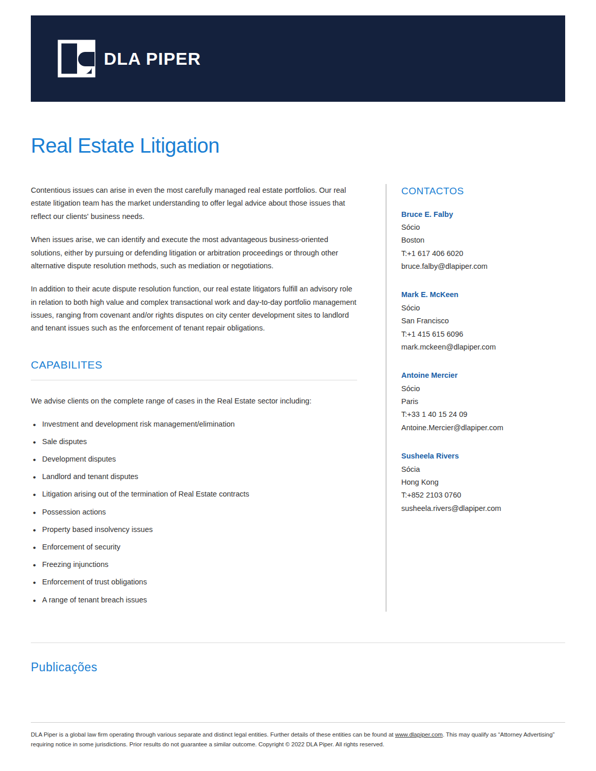DLA PIPER
Real Estate Litigation
Contentious issues can arise in even the most carefully managed real estate portfolios. Our real estate litigation team has the market understanding to offer legal advice about those issues that reflect our clients' business needs.
When issues arise, we can identify and execute the most advantageous business-oriented solutions, either by pursuing or defending litigation or arbitration proceedings or through other alternative dispute resolution methods, such as mediation or negotiations.
In addition to their acute dispute resolution function, our real estate litigators fulfill an advisory role in relation to both high value and complex transactional work and day-to-day portfolio management issues, ranging from covenant and/or rights disputes on city center development sites to landlord and tenant issues such as the enforcement of tenant repair obligations.
CAPABILITES
We advise clients on the complete range of cases in the Real Estate sector including:
Investment and development risk management/elimination
Sale disputes
Development disputes
Landlord and tenant disputes
Litigation arising out of the termination of Real Estate contracts
Possession actions
Property based insolvency issues
Enforcement of security
Freezing injunctions
Enforcement of trust obligations
A range of tenant breach issues
CONTACTOS
Bruce E. Falby
Sócio
Boston
T:+1 617 406 6020
bruce.falby@dlapiper.com
Mark E. McKeen
Sócio
San Francisco
T:+1 415 615 6096
mark.mckeen@dlapiper.com
Antoine Mercier
Sócio
Paris
T:+33 1 40 15 24 09
Antoine.Mercier@dlapiper.com
Susheela Rivers
Sócia
Hong Kong
T:+852 2103 0760
susheela.rivers@dlapiper.com
Publicações
DLA Piper is a global law firm operating through various separate and distinct legal entities. Further details of these entities can be found at www.dlapiper.com. This may qualify as “Attorney Advertising” requiring notice in some jurisdictions. Prior results do not guarantee a similar outcome. Copyright © 2022 DLA Piper. All rights reserved.